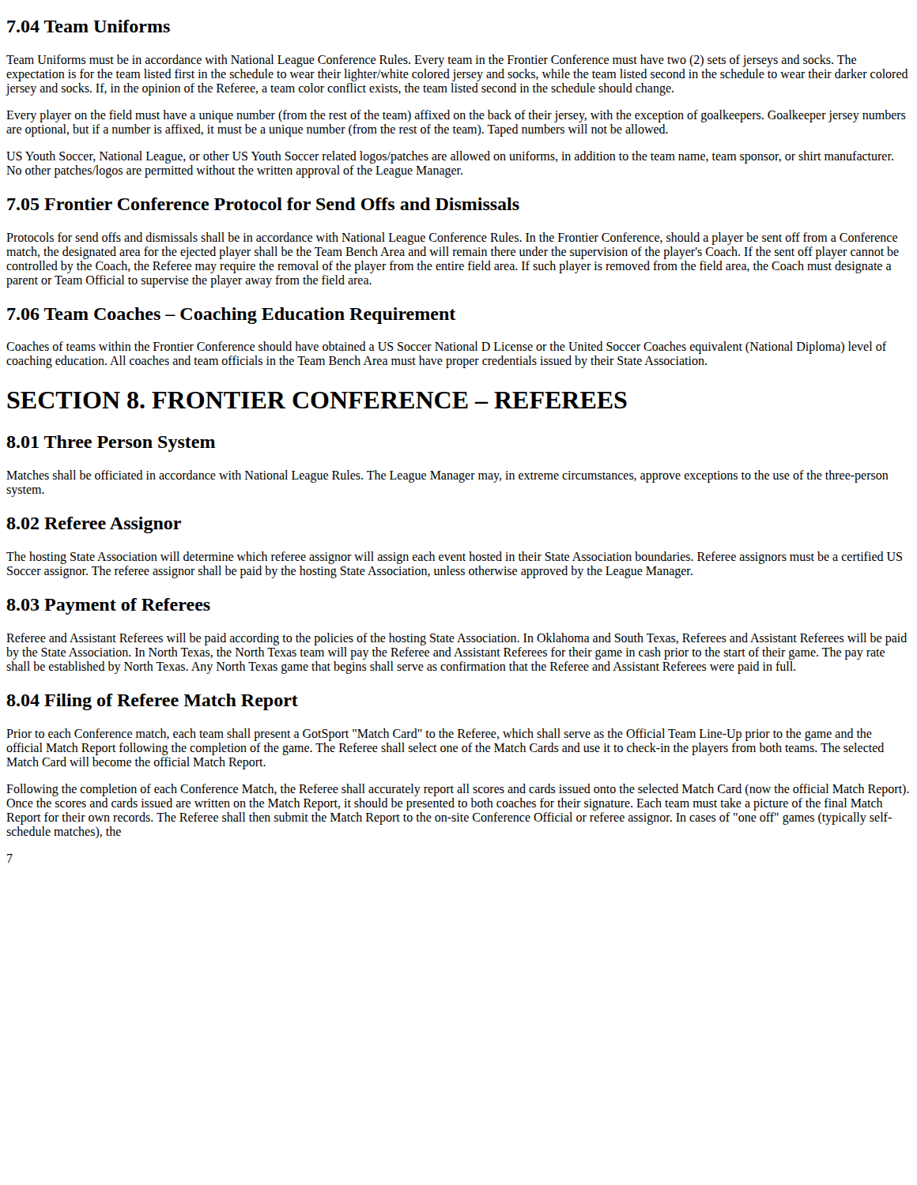7.04 Team Uniforms
Team Uniforms must be in accordance with National League Conference Rules. Every team in the Frontier Conference must have two (2) sets of jerseys and socks. The expectation is for the team listed first in the schedule to wear their lighter/white colored jersey and socks, while the team listed second in the schedule to wear their darker colored jersey and socks. If, in the opinion of the Referee, a team color conflict exists, the team listed second in the schedule should change.
Every player on the field must have a unique number (from the rest of the team) affixed on the back of their jersey, with the exception of goalkeepers. Goalkeeper jersey numbers are optional, but if a number is affixed, it must be a unique number (from the rest of the team). Taped numbers will not be allowed.
US Youth Soccer, National League, or other US Youth Soccer related logos/patches are allowed on uniforms, in addition to the team name, team sponsor, or shirt manufacturer. No other patches/logos are permitted without the written approval of the League Manager.
7.05 Frontier Conference Protocol for Send Offs and Dismissals
Protocols for send offs and dismissals shall be in accordance with National League Conference Rules. In the Frontier Conference, should a player be sent off from a Conference match, the designated area for the ejected player shall be the Team Bench Area and will remain there under the supervision of the player's Coach. If the sent off player cannot be controlled by the Coach, the Referee may require the removal of the player from the entire field area. If such player is removed from the field area, the Coach must designate a parent or Team Official to supervise the player away from the field area.
7.06 Team Coaches – Coaching Education Requirement
Coaches of teams within the Frontier Conference should have obtained a US Soccer National D License or the United Soccer Coaches equivalent (National Diploma) level of coaching education. All coaches and team officials in the Team Bench Area must have proper credentials issued by their State Association.
SECTION 8. FRONTIER CONFERENCE – REFEREES
8.01 Three Person System
Matches shall be officiated in accordance with National League Rules. The League Manager may, in extreme circumstances, approve exceptions to the use of the three-person system.
8.02 Referee Assignor
The hosting State Association will determine which referee assignor will assign each event hosted in their State Association boundaries. Referee assignors must be a certified US Soccer assignor. The referee assignor shall be paid by the hosting State Association, unless otherwise approved by the League Manager.
8.03 Payment of Referees
Referee and Assistant Referees will be paid according to the policies of the hosting State Association. In Oklahoma and South Texas, Referees and Assistant Referees will be paid by the State Association. In North Texas, the North Texas team will pay the Referee and Assistant Referees for their game in cash prior to the start of their game. The pay rate shall be established by North Texas. Any North Texas game that begins shall serve as confirmation that the Referee and Assistant Referees were paid in full.
8.04 Filing of Referee Match Report
Prior to each Conference match, each team shall present a GotSport "Match Card" to the Referee, which shall serve as the Official Team Line-Up prior to the game and the official Match Report following the completion of the game. The Referee shall select one of the Match Cards and use it to check-in the players from both teams. The selected Match Card will become the official Match Report.
Following the completion of each Conference Match, the Referee shall accurately report all scores and cards issued onto the selected Match Card (now the official Match Report). Once the scores and cards issued are written on the Match Report, it should be presented to both coaches for their signature. Each team must take a picture of the final Match Report for their own records. The Referee shall then submit the Match Report to the on-site Conference Official or referee assignor. In cases of "one off" games (typically self-schedule matches), the
7